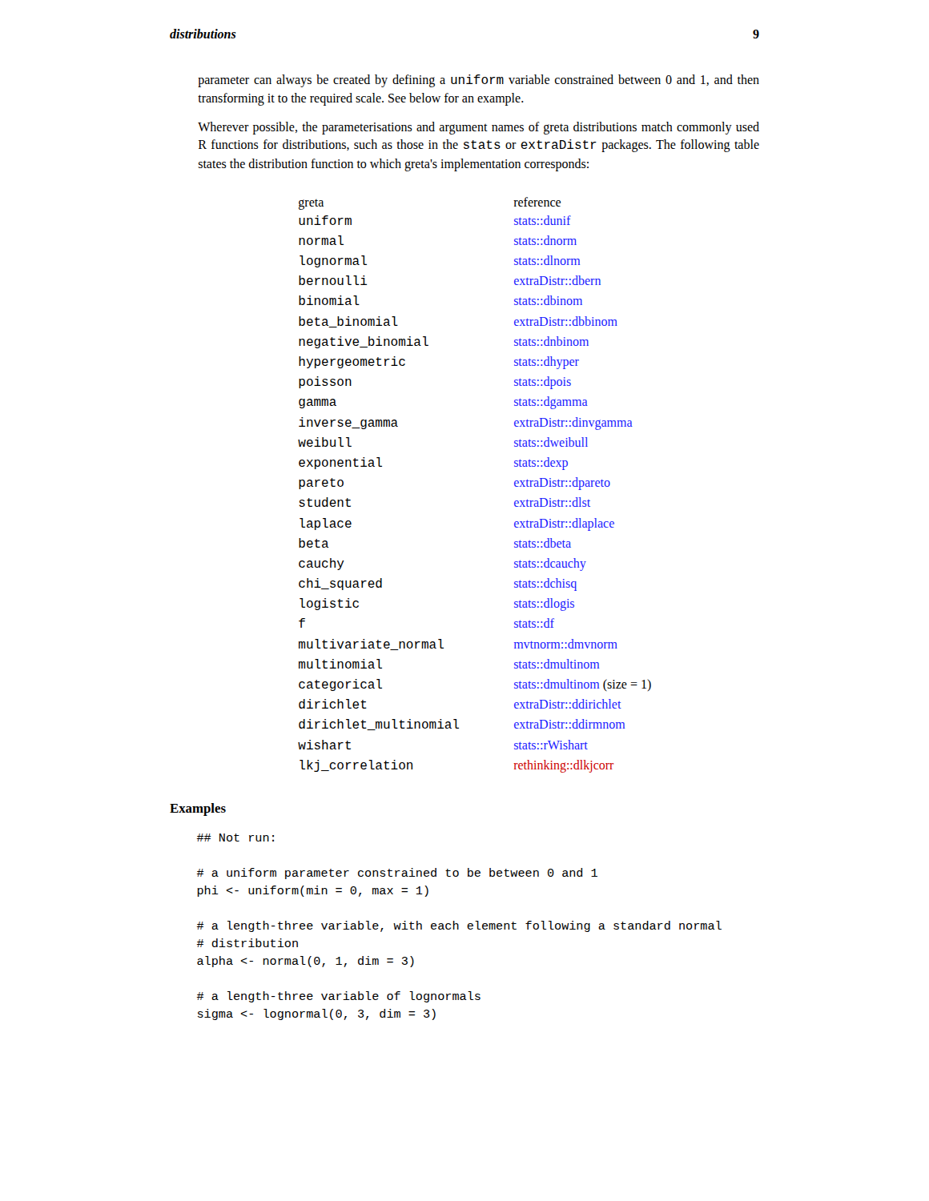distributions 9
parameter can always be created by defining a uniform variable constrained between 0 and 1, and then transforming it to the required scale. See below for an example.
Wherever possible, the parameterisations and argument names of greta distributions match commonly used R functions for distributions, such as those in the stats or extraDistr packages. The following table states the distribution function to which greta's implementation corresponds:
| greta | reference |
| uniform | stats::dunif |
| normal | stats::dnorm |
| lognormal | stats::dlnorm |
| bernoulli | extraDistr::dbern |
| binomial | stats::dbinom |
| beta_binomial | extraDistr::dbbinom |
| negative_binomial | stats::dnbinom |
| hypergeometric | stats::dhyper |
| poisson | stats::dpois |
| gamma | stats::dgamma |
| inverse_gamma | extraDistr::dinvgamma |
| weibull | stats::dweibull |
| exponential | stats::dexp |
| pareto | extraDistr::dpareto |
| student | extraDistr::dlst |
| laplace | extraDistr::dlaplace |
| beta | stats::dbeta |
| cauchy | stats::dcauchy |
| chi_squared | stats::dchisq |
| logistic | stats::dlogis |
| f | stats::df |
| multivariate_normal | mvtnorm::dmvnorm |
| multinomial | stats::dmultinom |
| categorical | stats::dmultinom (size = 1) |
| dirichlet | extraDistr::ddirichlet |
| dirichlet_multinomial | extraDistr::ddirmnom |
| wishart | stats::rWishart |
| lkj_correlation | rethinking::dlkjcorr |
Examples
## Not run:

# a uniform parameter constrained to be between 0 and 1
phi <- uniform(min = 0, max = 1)

# a length-three variable, with each element following a standard normal
# distribution
alpha <- normal(0, 1, dim = 3)

# a length-three variable of lognormals
sigma <- lognormal(0, 3, dim = 3)